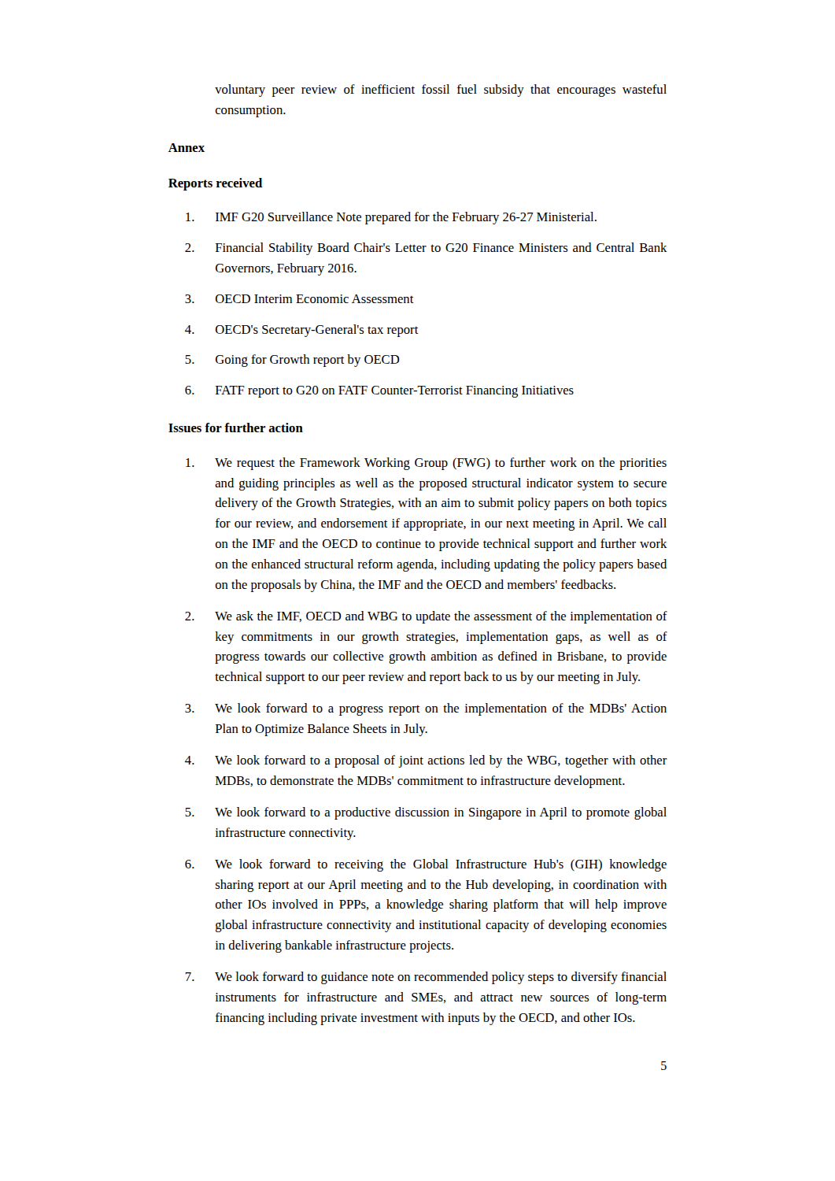voluntary peer review of inefficient fossil fuel subsidy that encourages wasteful consumption.
Annex
Reports received
IMF G20 Surveillance Note prepared for the February 26-27 Ministerial.
Financial Stability Board Chair's Letter to G20 Finance Ministers and Central Bank Governors, February 2016.
OECD Interim Economic Assessment
OECD's Secretary-General's tax report
Going for Growth report by OECD
FATF report to G20 on FATF Counter-Terrorist Financing Initiatives
Issues for further action
We request the Framework Working Group (FWG) to further work on the priorities and guiding principles as well as the proposed structural indicator system to secure delivery of the Growth Strategies, with an aim to submit policy papers on both topics for our review, and endorsement if appropriate, in our next meeting in April. We call on the IMF and the OECD to continue to provide technical support and further work on the enhanced structural reform agenda, including updating the policy papers based on the proposals by China, the IMF and the OECD and members' feedbacks.
We ask the IMF, OECD and WBG to update the assessment of the implementation of key commitments in our growth strategies, implementation gaps, as well as of progress towards our collective growth ambition as defined in Brisbane, to provide technical support to our peer review and report back to us by our meeting in July.
We look forward to a progress report on the implementation of the MDBs' Action Plan to Optimize Balance Sheets in July.
We look forward to a proposal of joint actions led by the WBG, together with other MDBs, to demonstrate the MDBs' commitment to infrastructure development.
We look forward to a productive discussion in Singapore in April to promote global infrastructure connectivity.
We look forward to receiving the Global Infrastructure Hub's (GIH) knowledge sharing report at our April meeting and to the Hub developing, in coordination with other IOs involved in PPPs, a knowledge sharing platform that will help improve global infrastructure connectivity and institutional capacity of developing economies in delivering bankable infrastructure projects.
We look forward to guidance note on recommended policy steps to diversify financial instruments for infrastructure and SMEs, and attract new sources of long-term financing including private investment with inputs by the OECD, and other IOs.
5